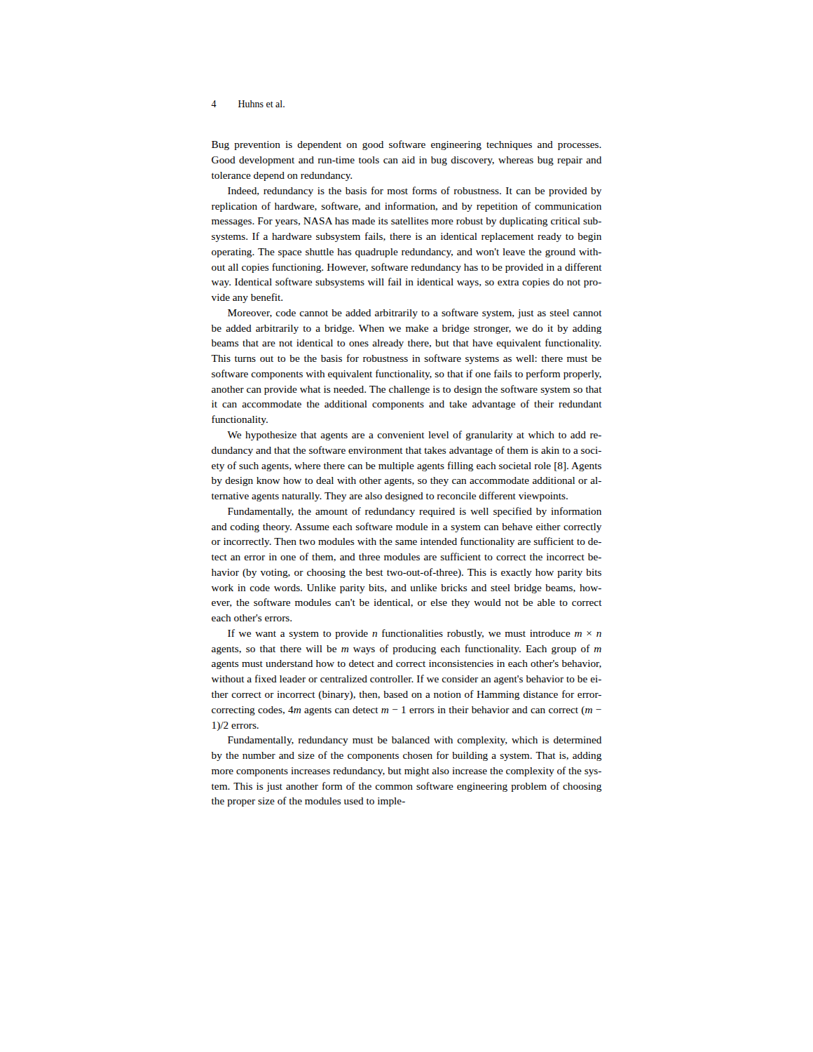4 Huhns et al.
Bug prevention is dependent on good software engineering techniques and processes. Good development and run-time tools can aid in bug discovery, whereas bug repair and tolerance depend on redundancy.
Indeed, redundancy is the basis for most forms of robustness. It can be provided by replication of hardware, software, and information, and by repetition of communication messages. For years, NASA has made its satellites more robust by duplicating critical subsystems. If a hardware subsystem fails, there is an identical replacement ready to begin operating. The space shuttle has quadruple redundancy, and won't leave the ground without all copies functioning. However, software redundancy has to be provided in a different way. Identical software subsystems will fail in identical ways, so extra copies do not provide any benefit.
Moreover, code cannot be added arbitrarily to a software system, just as steel cannot be added arbitrarily to a bridge. When we make a bridge stronger, we do it by adding beams that are not identical to ones already there, but that have equivalent functionality. This turns out to be the basis for robustness in software systems as well: there must be software components with equivalent functionality, so that if one fails to perform properly, another can provide what is needed. The challenge is to design the software system so that it can accommodate the additional components and take advantage of their redundant functionality.
We hypothesize that agents are a convenient level of granularity at which to add redundancy and that the software environment that takes advantage of them is akin to a society of such agents, where there can be multiple agents filling each societal role [8]. Agents by design know how to deal with other agents, so they can accommodate additional or alternative agents naturally. They are also designed to reconcile different viewpoints.
Fundamentally, the amount of redundancy required is well specified by information and coding theory. Assume each software module in a system can behave either correctly or incorrectly. Then two modules with the same intended functionality are sufficient to detect an error in one of them, and three modules are sufficient to correct the incorrect behavior (by voting, or choosing the best two-out-of-three). This is exactly how parity bits work in code words. Unlike parity bits, and unlike bricks and steel bridge beams, however, the software modules can't be identical, or else they would not be able to correct each other's errors.
If we want a system to provide n functionalities robustly, we must introduce m × n agents, so that there will be m ways of producing each functionality. Each group of m agents must understand how to detect and correct inconsistencies in each other's behavior, without a fixed leader or centralized controller. If we consider an agent's behavior to be either correct or incorrect (binary), then, based on a notion of Hamming distance for error-correcting codes, 4m agents can detect m − 1 errors in their behavior and can correct (m − 1)/2 errors.
Fundamentally, redundancy must be balanced with complexity, which is determined by the number and size of the components chosen for building a system. That is, adding more components increases redundancy, but might also increase the complexity of the system. This is just another form of the common software engineering problem of choosing the proper size of the modules used to imple-